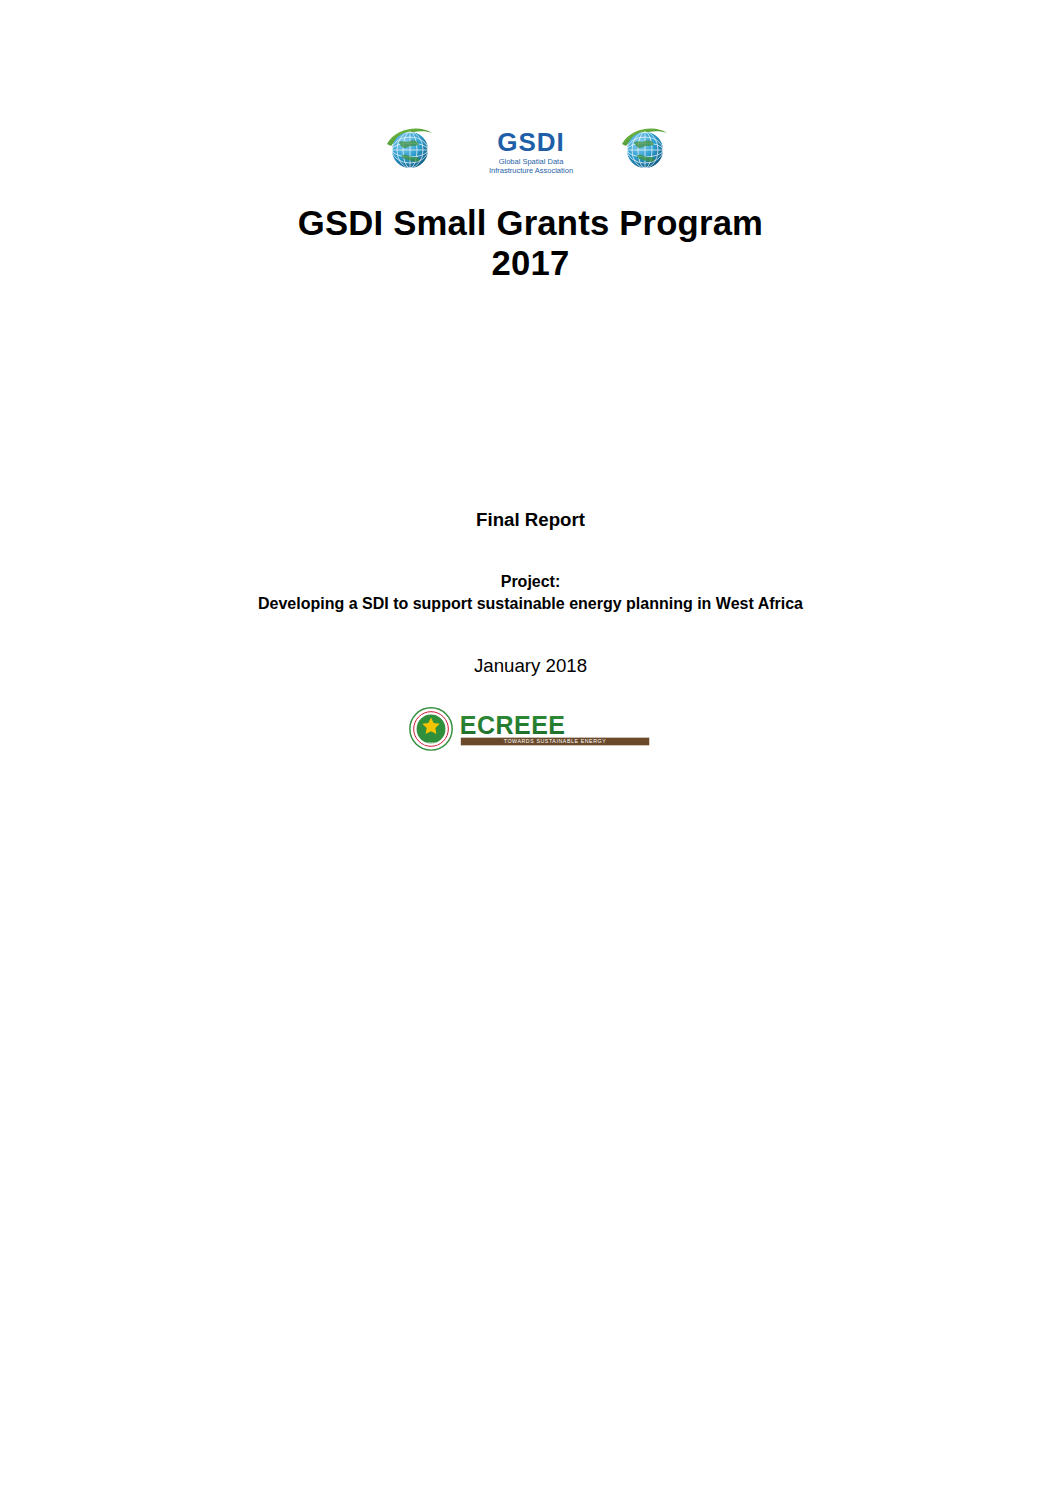GSDI Global Spatial Data Infrastructure Association
GSDI Small Grants Program
2017
Final Report
Project:
Developing a SDI to support sustainable energy planning in West Africa
January 2018
ECREEE ECREEE TOWARDS SUSTAINABLE ENERGY